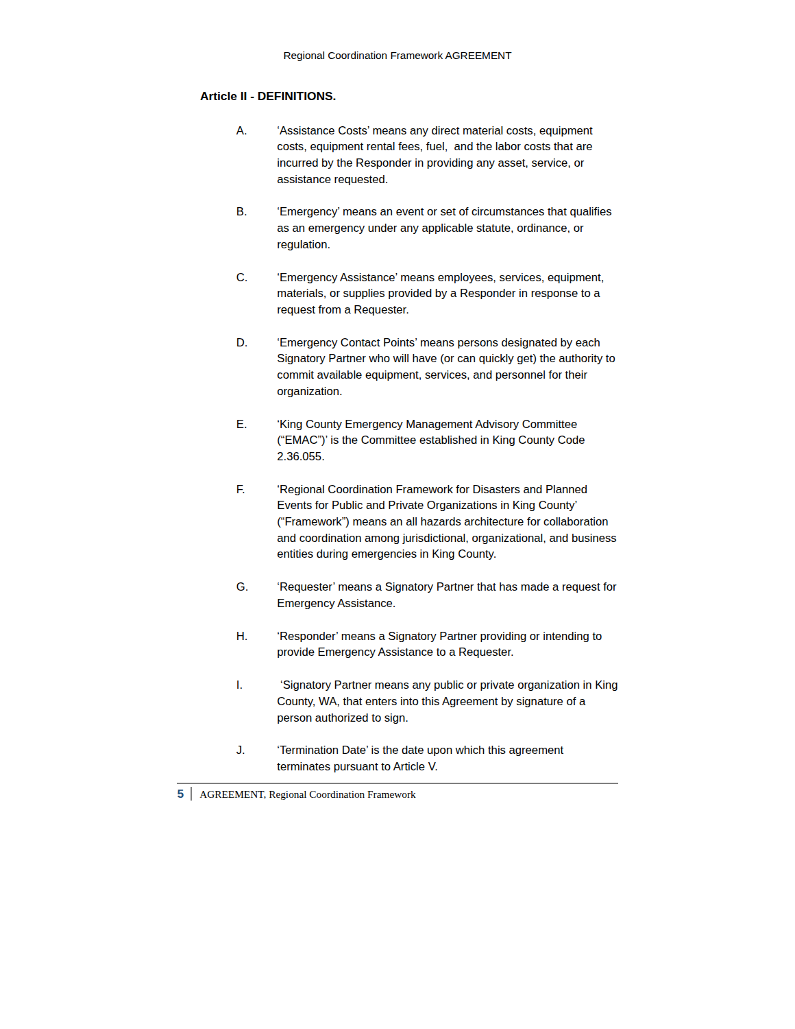Regional Coordination Framework AGREEMENT
Article II - DEFINITIONS.
A.‘Assistance Costs’ means any direct material costs, equipment costs, equipment rental fees, fuel, and the labor costs that are incurred by the Responder in providing any asset, service, or assistance requested.
B.‘Emergency’ means an event or set of circumstances that qualifies as an emergency under any applicable statute, ordinance, or regulation.
C.‘Emergency Assistance’ means employees, services, equipment, materials, or supplies provided by a Responder in response to a request from a Requester.
D.‘Emergency Contact Points’ means persons designated by each Signatory Partner who will have (or can quickly get) the authority to commit available equipment, services, and personnel for their organization.
E.‘King County Emergency Management Advisory Committee (“EMAC”)’ is the Committee established in King County Code 2.36.055.
F.‘Regional Coordination Framework for Disasters and Planned Events for Public and Private Organizations in King County’ (“Framework”) means an all hazards architecture for collaboration and coordination among jurisdictional, organizational, and business entities during emergencies in King County.
G.‘Requester’ means a Signatory Partner that has made a request for Emergency Assistance.
H.‘Responder’ means a Signatory Partner providing or intending to provide Emergency Assistance to a Requester.
I. ‘Signatory Partner means any public or private organization in King County, WA, that enters into this Agreement by signature of a person authorized to sign.
J.‘Termination Date’ is the date upon which this agreement terminates pursuant to Article V.
5 AGREEMENT, Regional Coordination Framework